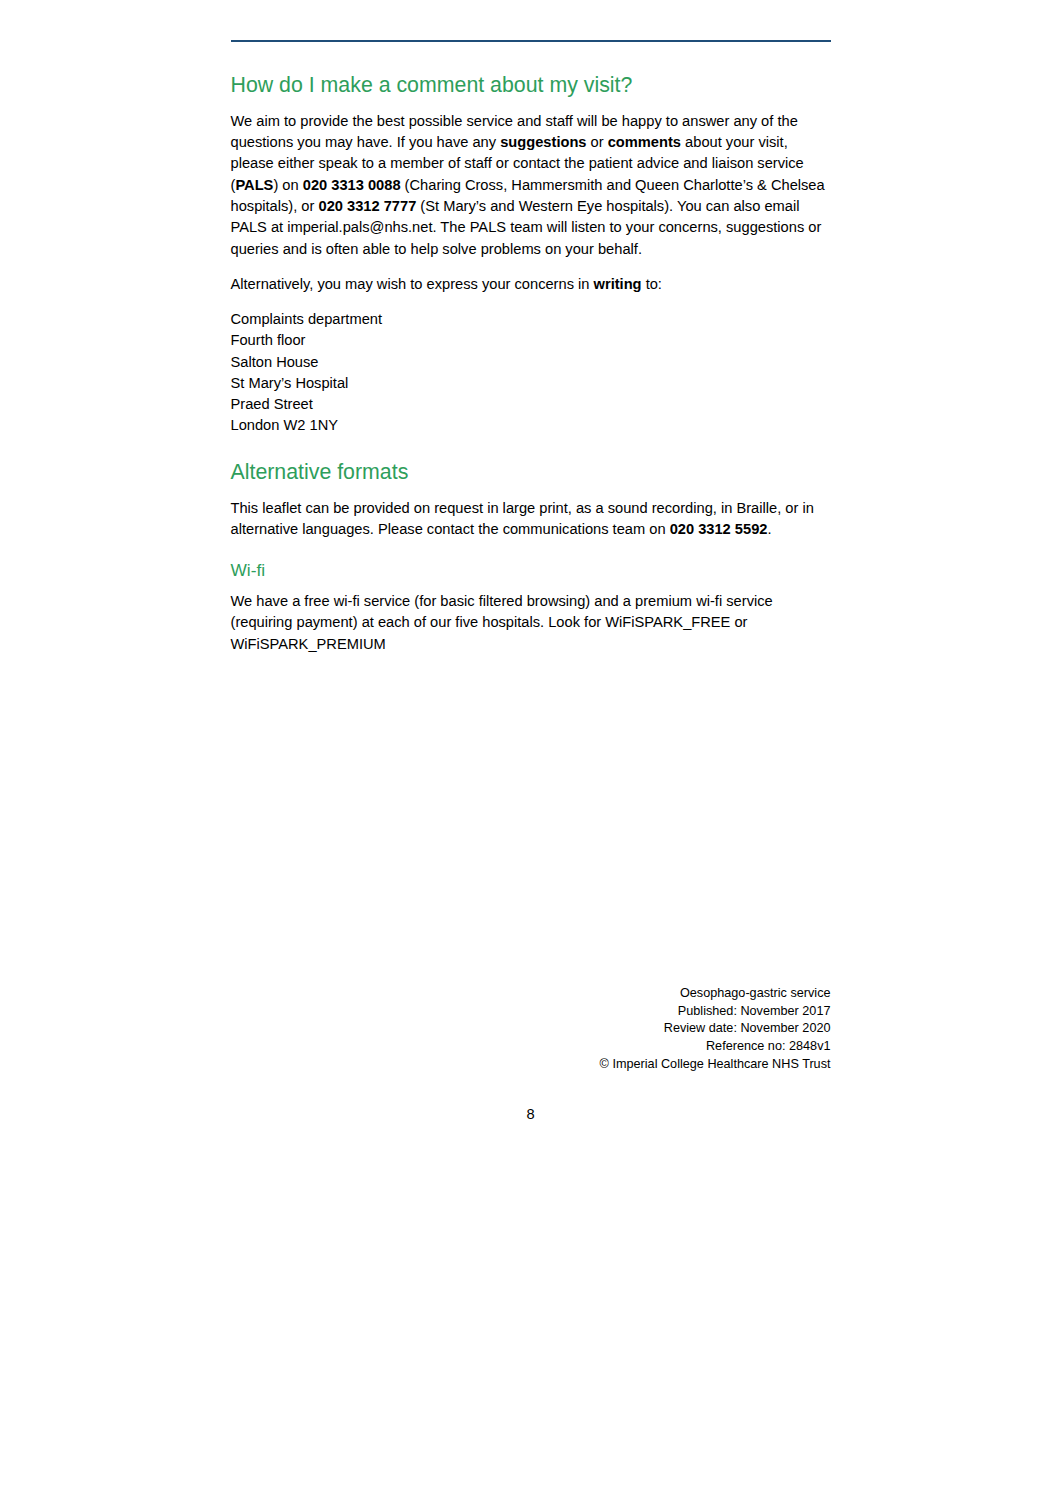How do I make a comment about my visit?
We aim to provide the best possible service and staff will be happy to answer any of the questions you may have. If you have any suggestions or comments about your visit, please either speak to a member of staff or contact the patient advice and liaison service (PALS) on 020 3313 0088 (Charing Cross, Hammersmith and Queen Charlotte’s & Chelsea hospitals), or 020 3312 7777 (St Mary’s and Western Eye hospitals). You can also email PALS at imperial.pals@nhs.net. The PALS team will listen to your concerns, suggestions or queries and is often able to help solve problems on your behalf.
Alternatively, you may wish to express your concerns in writing to:
Complaints department
Fourth floor
Salton House
St Mary’s Hospital
Praed Street
London W2 1NY
Alternative formats
This leaflet can be provided on request in large print, as a sound recording, in Braille, or in alternative languages. Please contact the communications team on 020 3312 5592.
Wi-fi
We have a free wi-fi service (for basic filtered browsing) and a premium wi-fi service (requiring payment) at each of our five hospitals. Look for WiFiSPARK_FREE or WiFiSPARK_PREMIUM
Oesophago-gastric service
Published: November 2017
Review date: November 2020
Reference no: 2848v1
© Imperial College Healthcare NHS Trust
8